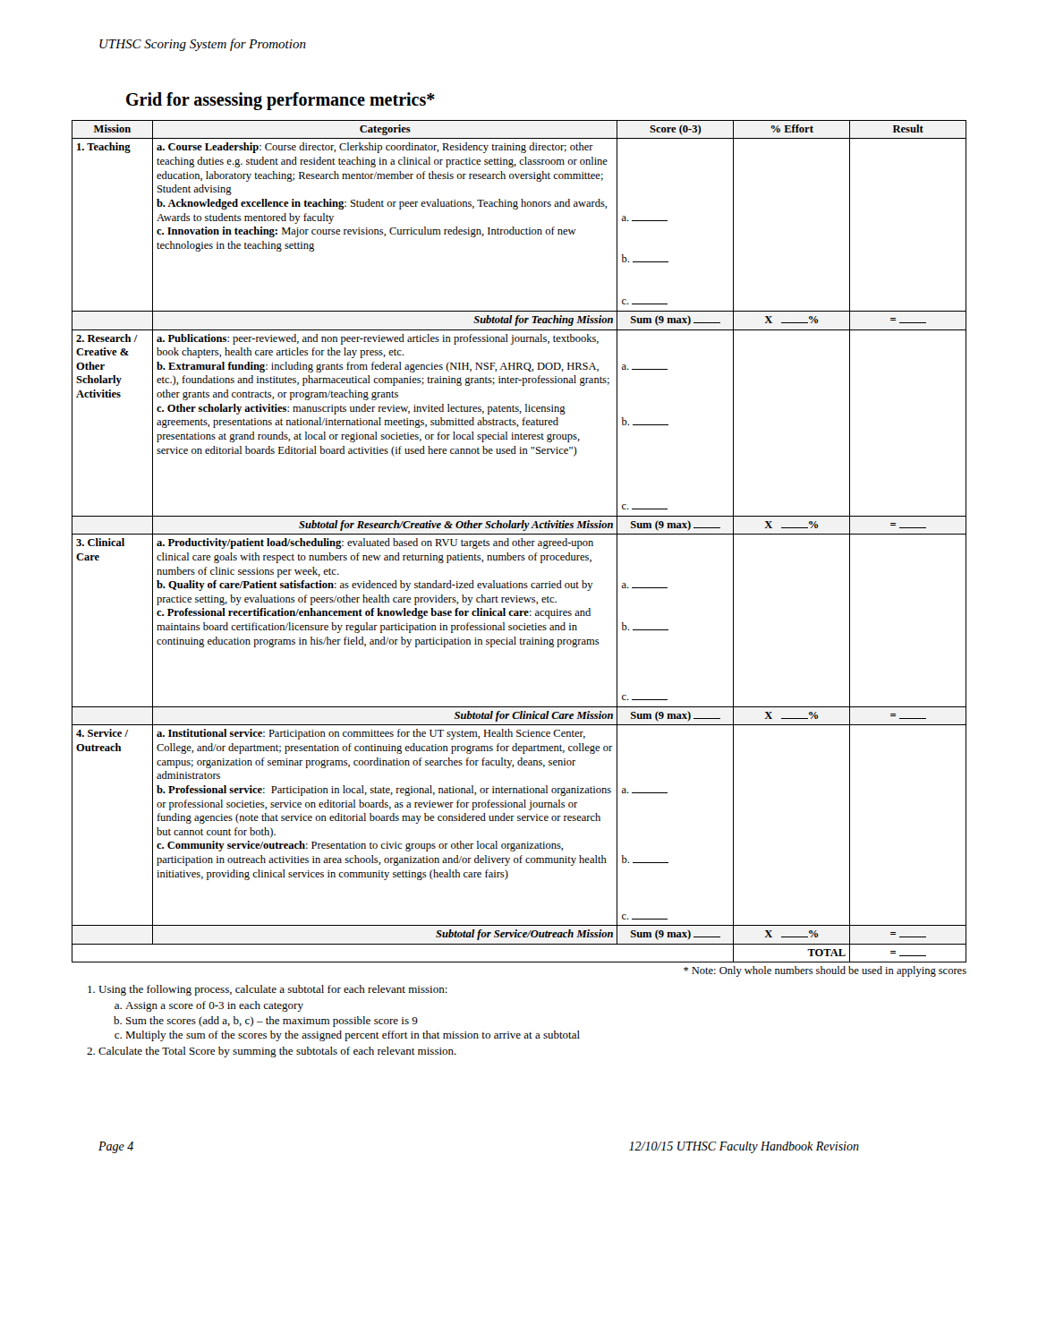UTHSC Scoring System for Promotion
Grid for assessing performance metrics*
| Mission | Categories | Score (0-3) | % Effort | Result |
| --- | --- | --- | --- | --- |
| 1. Teaching | a. Course Leadership : Course director, Clerkship coordinator, Residency training director; other teaching duties e.g. student and resident teaching in a clinical or practice setting, classroom or online education, laboratory teaching; Research mentor/member of thesis or research oversight committee; Student advising b. Acknowledged excellence in teaching : Student or peer evaluations, Teaching honors and awards, Awards to students mentored by faculty c. Innovation in teaching: Major course revisions, Curriculum redesign, Introduction of new technologies in the teaching setting | a. b. c. | | |
| | Subtotal for Teaching Mission | Sum (9 max) | X % | = |
| 2. Research / Creative & Other Scholarly Activities | a. Publications : peer-reviewed, and non peer-reviewed articles in professional journals, textbooks, book chapters, health care articles for the lay press, etc. b. Extramural funding : including grants from federal agencies (NIH, NSF, AHRQ, DOD, HRSA, etc.), foundations and institutes, pharmaceutical companies; training grants; inter-professional grants; other grants and contracts, or program/teaching grants c. Other scholarly activities : manuscripts under review, invited lectures, patents, licensing agreements, presentations at national/international meetings, submitted abstracts, featured presentations at grand rounds, at local or regional societies, or for local special interest groups, service on editorial boards Editorial board activities (if used here cannot be used in "Service") | a. b. c. | | |
| | Subtotal for Research/Creative & Other Scholarly Activities Mission | Sum (9 max) | X % | = |
| 3. Clinical Care | a. Productivity/patient load/scheduling : evaluated based on RVU targets and other agreed-upon clinical care goals with respect to numbers of new and returning patients, numbers of procedures, numbers of clinic sessions per week, etc. b. Quality of care/Patient satisfaction : as evidenced by standard-ized evaluations carried out by practice setting, by evaluations of peers/other health care providers, by chart reviews, etc. c. Professional recertification/enhancement of knowledge base for clinical care : acquires and maintains board certification/licensure by regular participation in professional societies and in continuing education programs in his/her field, and/or by participation in special training programs | a. b. c. | | |
| | Subtotal for Clinical Care Mission | Sum (9 max) | X % | = |
| 4. Service / Outreach | a. Institutional service : Participation on committees for the UT system, Health Science Center, College, and/or department; presentation of continuing education programs for department, college or campus; organization of seminar programs, coordination of searches for faculty, deans, senior administrators b. Professional service : Participation in local, state, regional, national, or international organizations or professional societies, service on editorial boards, as a reviewer for professional journals or funding agencies (note that service on editorial boards may be considered under service or research but cannot count for both). c. Community service/outreach : Presentation to civic groups or other local organizations, participation in outreach activities in area schools, organization and/or delivery of community health initiatives, providing clinical services in community settings (health care fairs) | a. b. c. | | |
| | Subtotal for Service/Outreach Mission | Sum (9 max) | X % | = |
| | TOTAL | = |
* Note: Only whole numbers should be used in applying scores
Using the following process, calculate a subtotal for each relevant mission:
Assign a score of 0-3 in each category
Sum the scores (add a, b, c) – the maximum possible score is 9
Multiply the sum of the scores by the assigned percent effort in that mission to arrive at a subtotal
Calculate the Total Score by summing the subtotals of each relevant mission.
Page 4
12/10/15 UTHSC Faculty Handbook Revision